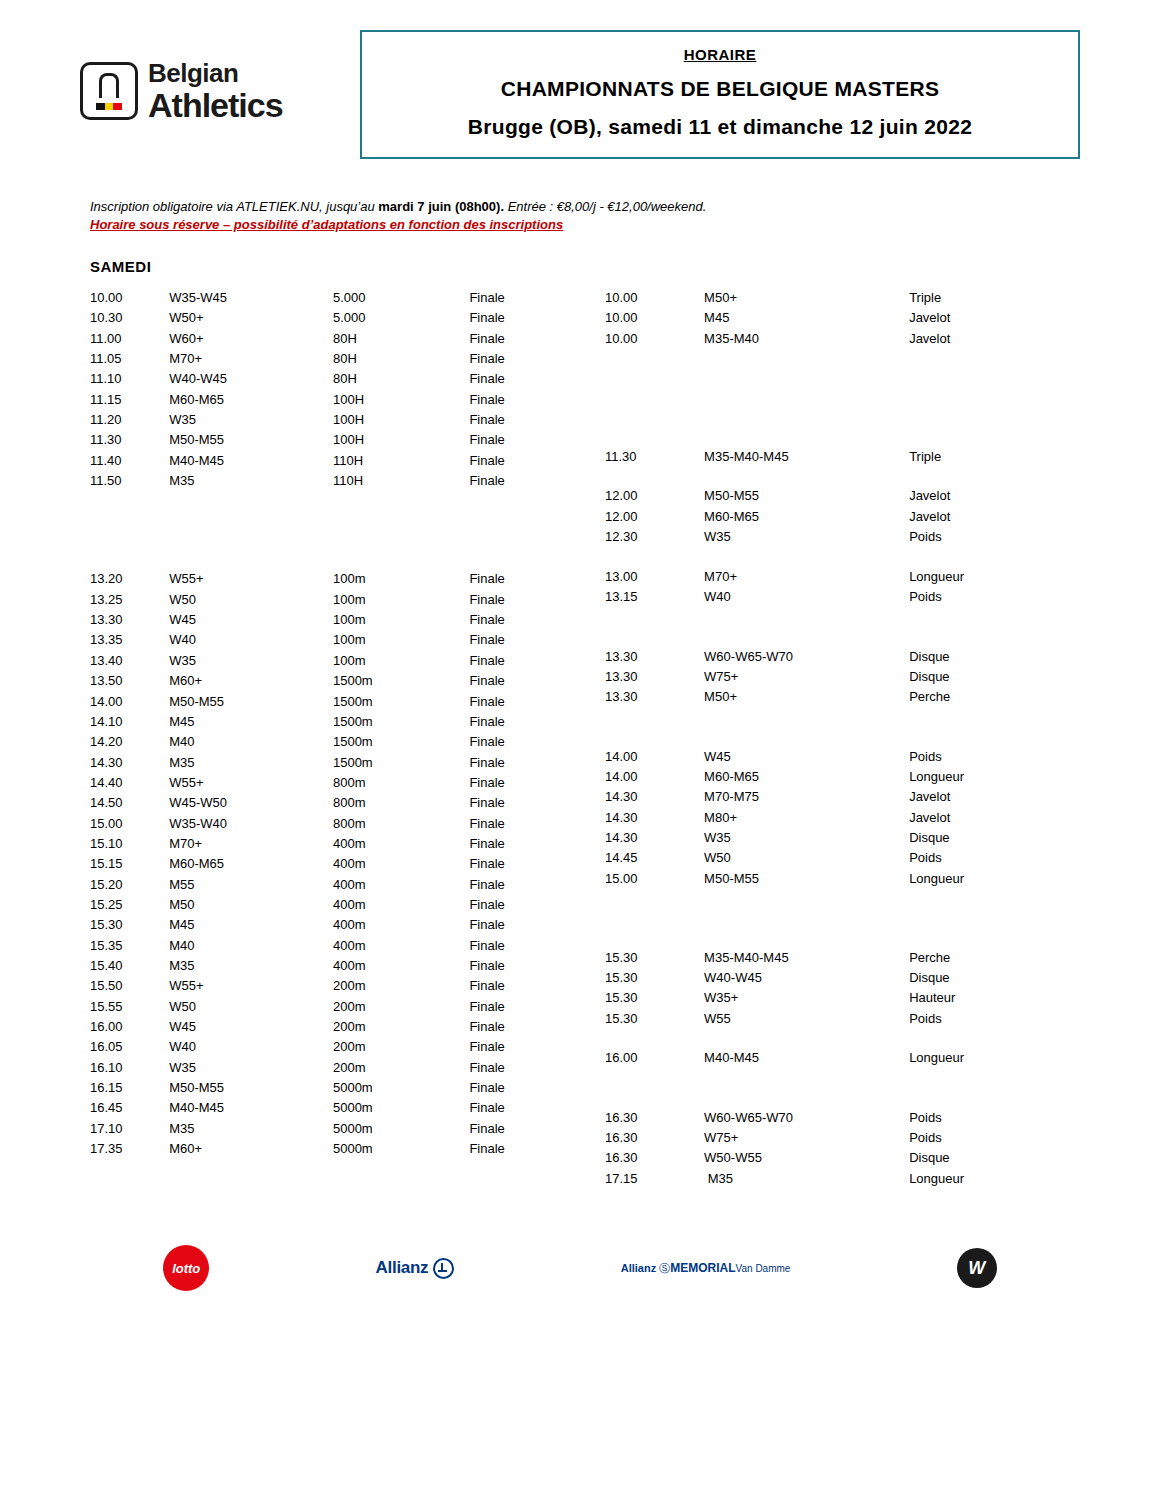Belgian
Athletics
HORAIRE
CHAMPIONNATS DE BELGIQUE MASTERS
Brugge (OB), samedi 11 et dimanche 12 juin 2022
Inscription obligatoire via ATLETIEK.NU, jusqu’au mardi 7 juin (08h00). Entrée : €8,00/j - €12,00/weekend.
Horaire sous réserve – possibilité d’adaptations en fonction des inscriptions
SAMEDI
| 10.00 | W35-W45 | 5.000 | Finale |
| 10.30 | W50+ | 5.000 | Finale |
| 11.00 | W60+ | 80H | Finale |
| 11.05 | M70+ | 80H | Finale |
| 11.10 | W40-W45 | 80H | Finale |
| 11.15 | M60-M65 | 100H | Finale |
| 11.20 | W35 | 100H | Finale |
| 11.30 | M50-M55 | 100H | Finale |
| 11.40 | M40-M45 | 110H | Finale |
| 11.50 | M35 | 110H | Finale |
| 13.20 | W55+ | 100m | Finale |
| 13.25 | W50 | 100m | Finale |
| 13.30 | W45 | 100m | Finale |
| 13.35 | W40 | 100m | Finale |
| 13.40 | W35 | 100m | Finale |
| 13.50 | M60+ | 1500m | Finale |
| 14.00 | M50-M55 | 1500m | Finale |
| 14.10 | M45 | 1500m | Finale |
| 14.20 | M40 | 1500m | Finale |
| 14.30 | M35 | 1500m | Finale |
| 14.40 | W55+ | 800m | Finale |
| 14.50 | W45-W50 | 800m | Finale |
| 15.00 | W35-W40 | 800m | Finale |
| 15.10 | M70+ | 400m | Finale |
| 15.15 | M60-M65 | 400m | Finale |
| 15.20 | M55 | 400m | Finale |
| 15.25 | M50 | 400m | Finale |
| 15.30 | M45 | 400m | Finale |
| 15.35 | M40 | 400m | Finale |
| 15.40 | M35 | 400m | Finale |
| 15.50 | W55+ | 200m | Finale |
| 15.55 | W50 | 200m | Finale |
| 16.00 | W45 | 200m | Finale |
| 16.05 | W40 | 200m | Finale |
| 16.10 | W35 | 200m | Finale |
| 16.15 | M50-M55 | 5000m | Finale |
| 16.45 | M40-M45 | 5000m | Finale |
| 17.10 | M35 | 5000m | Finale |
| 17.35 | M60+ | 5000m | Finale |
| 10.00 | M50+ | Triple |
| 10.00 | M45 | Javelot |
| 10.00 | M35-M40 | Javelot |
| 11.30 | M35-M40-M45 | Triple |
| 12.00 | M50-M55 | Javelot |
| 12.00 | M60-M65 | Javelot |
| 12.30 | W35 | Poids |
| 13.00 | M70+ | Longueur |
| 13.15 | W40 | Poids |
| 13.30 | W60-W65-W70 | Disque |
| 13.30 | W75+ | Disque |
| 13.30 | M50+ | Perche |
| 14.00 | W45 | Poids |
| 14.00 | M60-M65 | Longueur |
| 14.30 | M70-M75 | Javelot |
| 14.30 | M80+ | Javelot |
| 14.30 | W35 | Disque |
| 14.45 | W50 | Poids |
| 15.00 | M50-M55 | Longueur |
| 15.30 | M35-M40-M45 | Perche |
| 15.30 | W40-W45 | Disque |
| 15.30 | W35+ | Hauteur |
| 15.30 | W55 | Poids |
| 16.00 | M40-M45 | Longueur |
| 16.30 | W60-W65-W70 | Poids |
| 16.30 | W75+ | Poids |
| 16.30 | W50-W55 | Disque |
| 17.15 | M35 | Longueur |
lotto
Allianz
Allianz Ⓢ
MEMORIAL
Van Damme
W